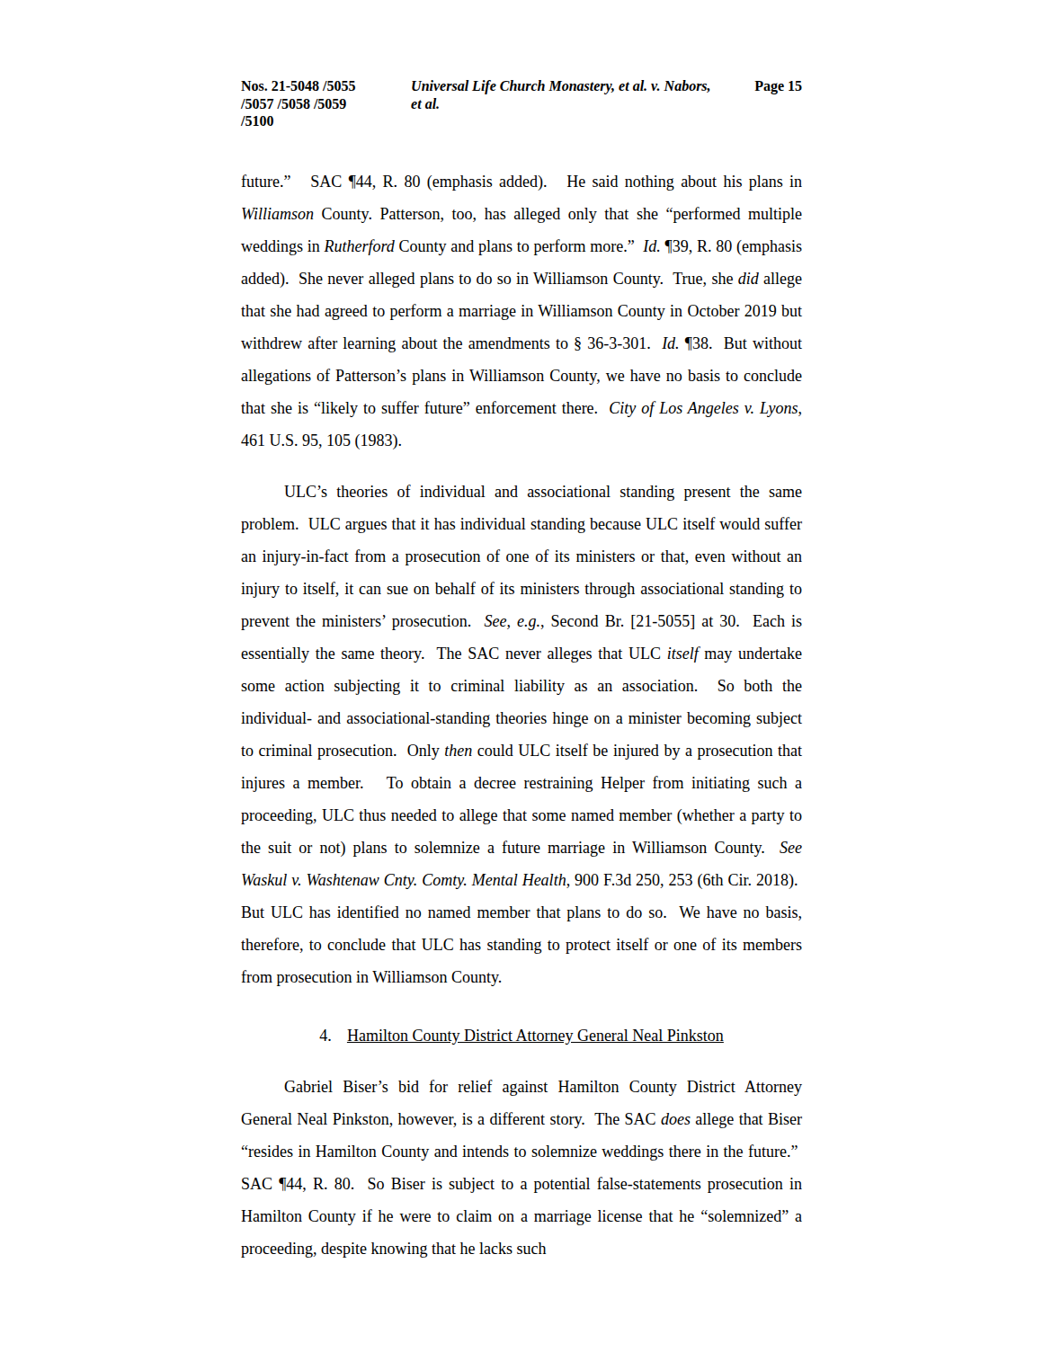Nos. 21-5048 /5055 /5057 /5058 /5059 /5100
Universal Life Church Monastery, et al. v. Nabors, et al.
Page 15
future.” SAC ¶44, R. 80 (emphasis added). He said nothing about his plans in Williamson County. Patterson, too, has alleged only that she “performed multiple weddings in Rutherford County and plans to perform more.” Id. ¶39, R. 80 (emphasis added). She never alleged plans to do so in Williamson County. True, she did allege that she had agreed to perform a marriage in Williamson County in October 2019 but withdrew after learning about the amendments to § 36-3-301. Id. ¶38. But without allegations of Patterson’s plans in Williamson County, we have no basis to conclude that she is “likely to suffer future” enforcement there. City of Los Angeles v. Lyons, 461 U.S. 95, 105 (1983).
ULC’s theories of individual and associational standing present the same problem. ULC argues that it has individual standing because ULC itself would suffer an injury-in-fact from a prosecution of one of its ministers or that, even without an injury to itself, it can sue on behalf of its ministers through associational standing to prevent the ministers’ prosecution. See, e.g., Second Br. [21-5055] at 30. Each is essentially the same theory. The SAC never alleges that ULC itself may undertake some action subjecting it to criminal liability as an association. So both the individual- and associational-standing theories hinge on a minister becoming subject to criminal prosecution. Only then could ULC itself be injured by a prosecution that injures a member. To obtain a decree restraining Helper from initiating such a proceeding, ULC thus needed to allege that some named member (whether a party to the suit or not) plans to solemnize a future marriage in Williamson County. See Waskul v. Washtenaw Cnty. Comty. Mental Health, 900 F.3d 250, 253 (6th Cir. 2018). But ULC has identified no named member that plans to do so. We have no basis, therefore, to conclude that ULC has standing to protect itself or one of its members from prosecution in Williamson County.
4. Hamilton County District Attorney General Neal Pinkston
Gabriel Biser’s bid for relief against Hamilton County District Attorney General Neal Pinkston, however, is a different story. The SAC does allege that Biser “resides in Hamilton County and intends to solemnize weddings there in the future.” SAC ¶44, R. 80. So Biser is subject to a potential false-statements prosecution in Hamilton County if he were to claim on a marriage license that he “solemnized” a proceeding, despite knowing that he lacks such